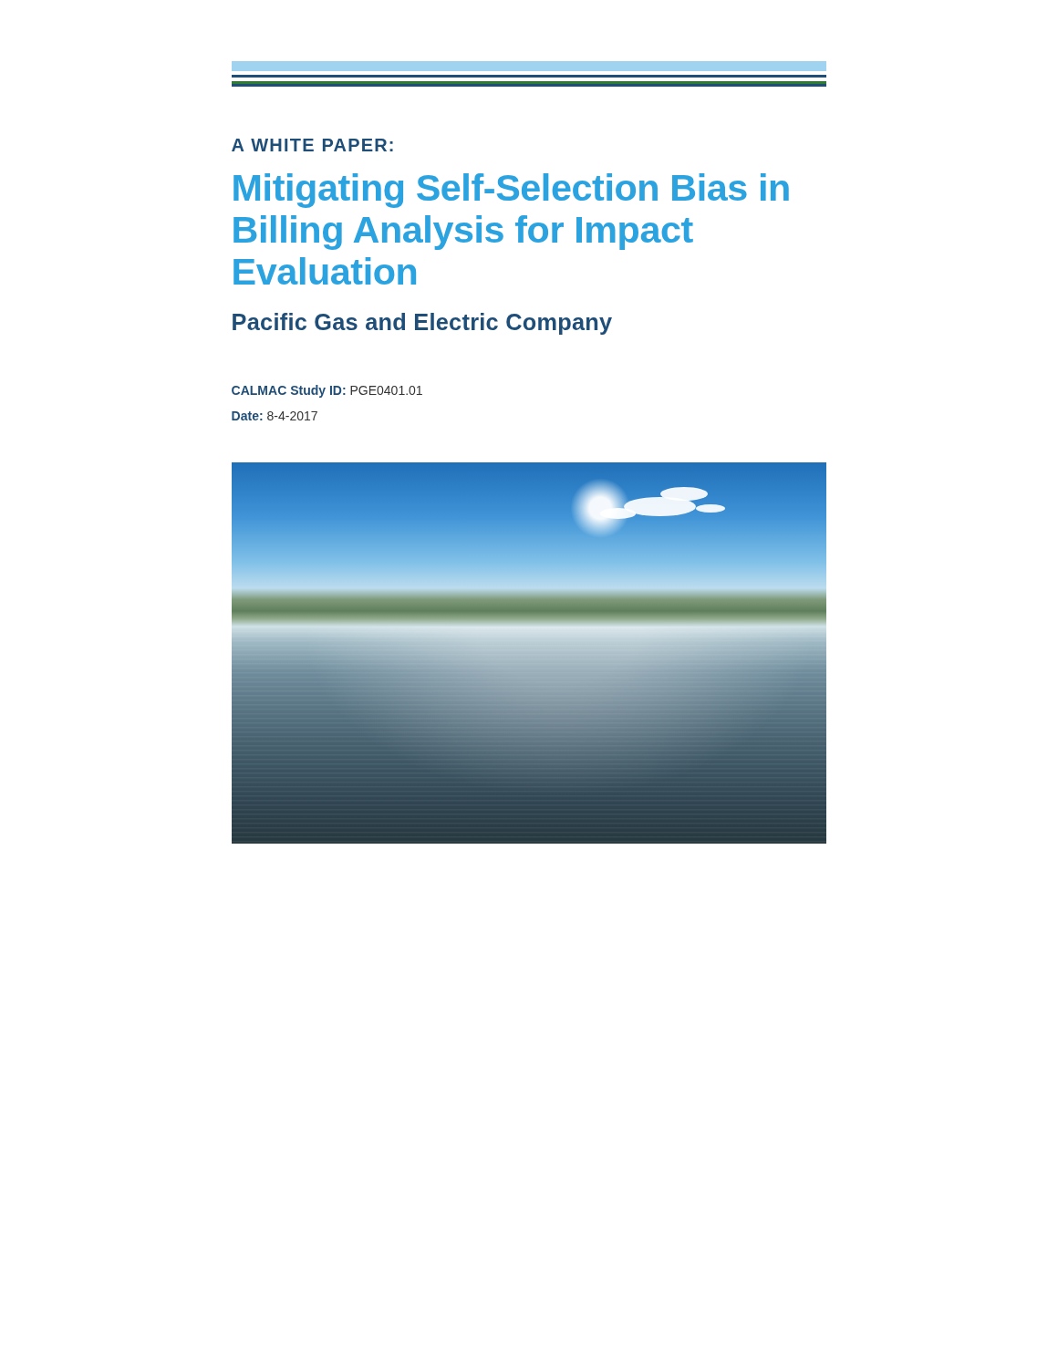A WHITE PAPER:
Mitigating Self-Selection Bias in Billing Analysis for Impact Evaluation
Pacific Gas and Electric Company
CALMAC Study ID: PGE0401.01
Date: 8-4-2017